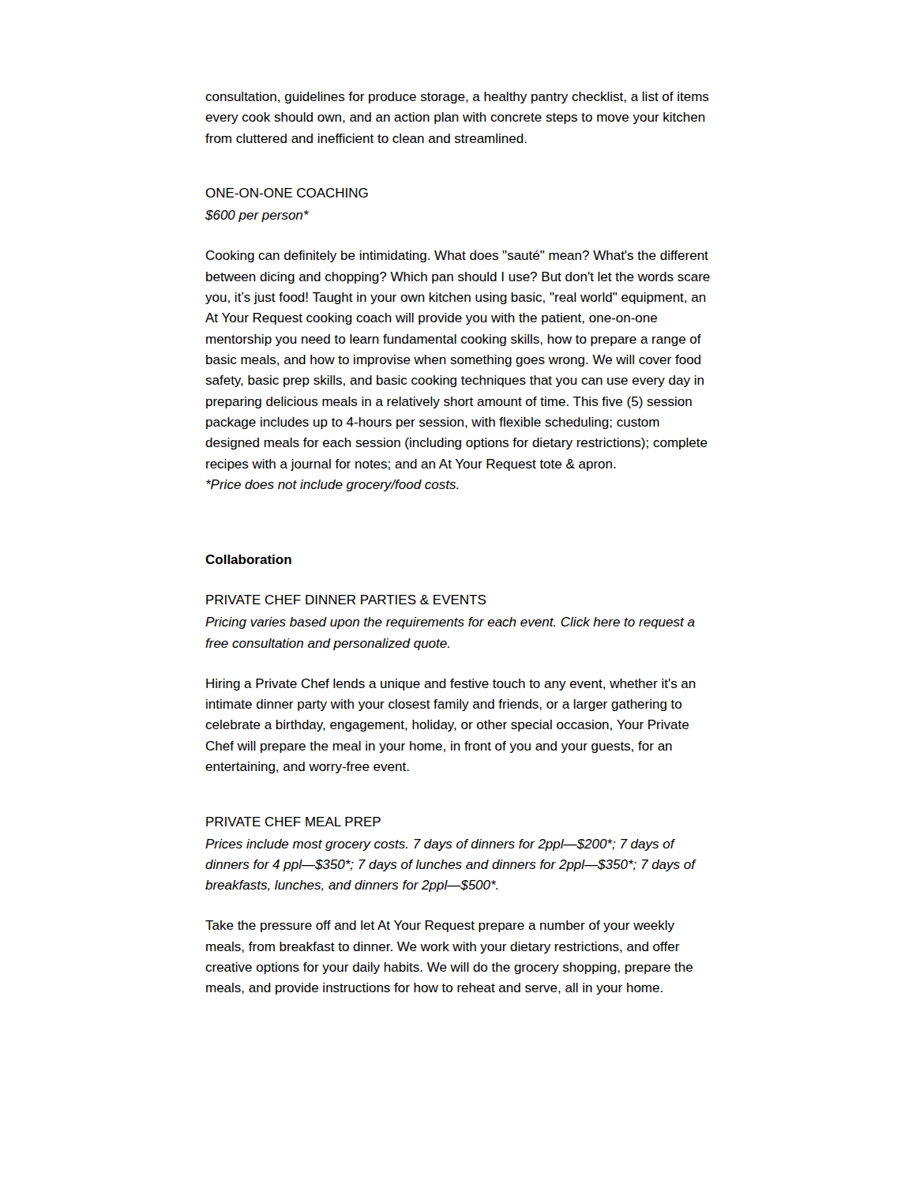consultation, guidelines for produce storage, a healthy pantry checklist, a list of items every cook should own, and an action plan with concrete steps to move your kitchen from cluttered and inefficient to clean and streamlined.
ONE-ON-ONE COACHING
$600 per person*
Cooking can definitely be intimidating. What does "sauté" mean? What's the different between dicing and chopping? Which pan should I use? But don't let the words scare you, it’s just food! Taught in your own kitchen using basic, "real world" equipment, an At Your Request cooking coach will provide you with the patient, one-on-one mentorship you need to learn fundamental cooking skills, how to prepare a range of basic meals, and how to improvise when something goes wrong. We will cover food safety, basic prep skills, and basic cooking techniques that you can use every day in preparing delicious meals in a relatively short amount of time. This five (5) session package includes up to 4-hours per session, with flexible scheduling; custom designed meals for each session (including options for dietary restrictions); complete recipes with a journal for notes; and an At Your Request tote & apron.
*Price does not include grocery/food costs.
Collaboration
PRIVATE CHEF DINNER PARTIES & EVENTS
Pricing varies based upon the requirements for each event. Click here to request a free consultation and personalized quote.
Hiring a Private Chef lends a unique and festive touch to any event, whether it's an intimate dinner party with your closest family and friends, or a larger gathering to celebrate a birthday, engagement, holiday, or other special occasion, Your Private Chef will prepare the meal in your home, in front of you and your guests, for an entertaining, and worry-free event.
PRIVATE CHEF MEAL PREP
Prices include most grocery costs. 7 days of dinners for 2ppl—$200*; 7 days of dinners for 4 ppl—$350*; 7 days of lunches and dinners for 2ppl—$350*; 7 days of breakfasts, lunches, and dinners for 2ppl—$500*.
Take the pressure off and let At Your Request prepare a number of your weekly meals, from breakfast to dinner. We work with your dietary restrictions, and offer creative options for your daily habits. We will do the grocery shopping, prepare the meals, and provide instructions for how to reheat and serve, all in your home.